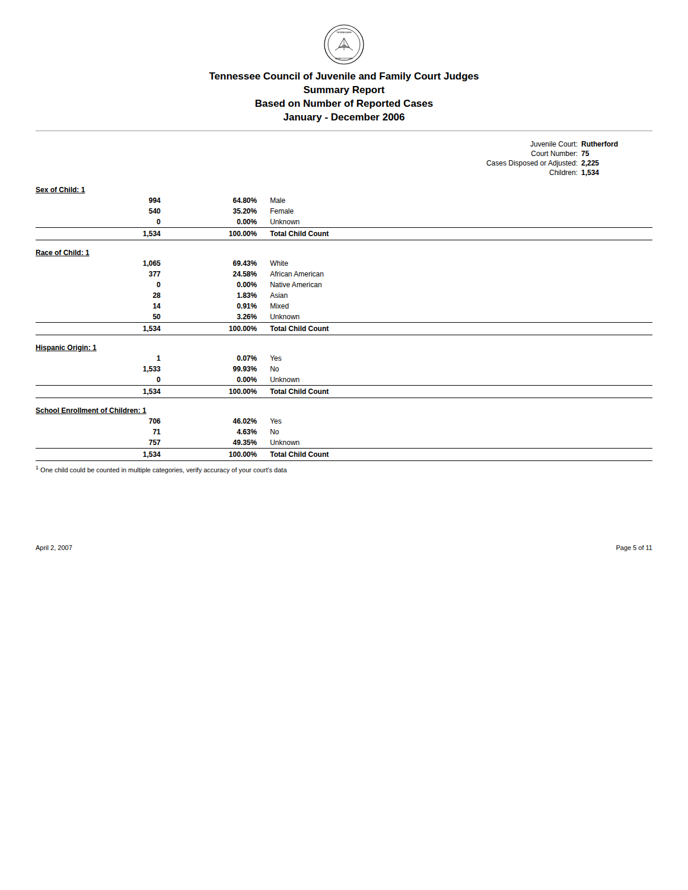TENNESSEE AGRICULTURE 1796
Tennessee Council of Juvenile and Family Court Judges
Summary Report
Based on Number of Reported Cases
January - December 2006
| | Juvenile Court: | Rutherford |
| | Court Number: | 75 |
| | Cases Disposed or Adjusted: | 2,225 |
| | Children: | 1,534 |
Sex of Child: 1
| 994 | 64.80% | Male |
| 540 | 35.20% | Female |
| 0 | 0.00% | Unknown |
| 1,534 | 100.00% | Total Child Count |
Race of Child: 1
| 1,065 | 69.43% | White |
| 377 | 24.58% | African American |
| 0 | 0.00% | Native American |
| 28 | 1.83% | Asian |
| 14 | 0.91% | Mixed |
| 50 | 3.26% | Unknown |
| 1,534 | 100.00% | Total Child Count |
Hispanic Origin: 1
| 1 | 0.07% | Yes |
| 1,533 | 99.93% | No |
| 0 | 0.00% | Unknown |
| 1,534 | 100.00% | Total Child Count |
School Enrollment of Children: 1
| 706 | 46.02% | Yes |
| 71 | 4.63% | No |
| 757 | 49.35% | Unknown |
| 1,534 | 100.00% | Total Child Count |
1 One child could be counted in multiple categories, verify accuracy of your court's data
April 2, 2007
Page 5 of 11